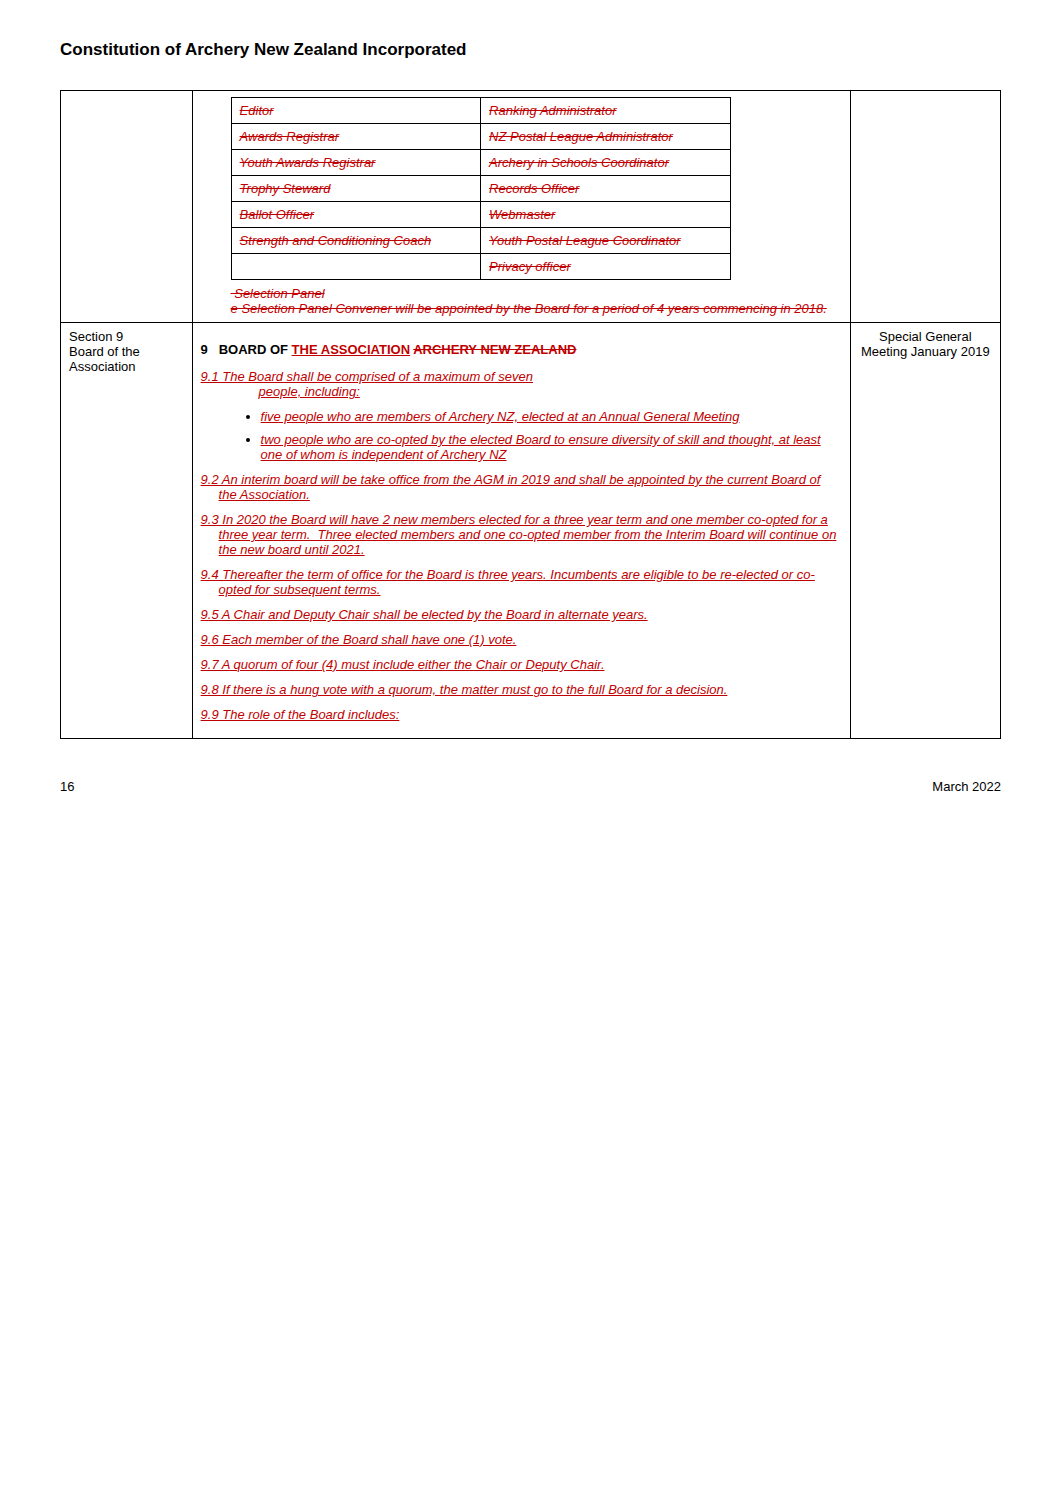Constitution of Archery New Zealand Incorporated
| | / Editor / Ranking Administrator / / Awards Registrar / NZ Postal League Administrator / / Youth Awards Registrar / Archery in Schools Coordinator / / Trophy Steward / Records Officer / / Ballot Officer / Webmaster / / Strength and Conditioning Coach / Youth Postal League Coordinator / / / Privacy officer / Selection Panel e Selection Panel Convener will be appointed by the Board for a period of 4 years commencing in 2018. | |
| Section 9 Board of the Association | 9 BOARD OF THE ASSOCIATION ARCHERY NEW ZEALAND 9.1 The Board shall be comprised of a maximum of seven people, including: five people who are members of Archery NZ, elected at an Annual General Meeting two people who are co-opted by the elected Board to ensure diversity of skill and thought, at least one of whom is independent of Archery NZ 9.2 An interim board will be take office from the AGM in 2019 and shall be appointed by the current Board of the Association. 9.3 In 2020 the Board will have 2 new members elected for a three year term and one member co-opted for a three year term. Three elected members and one co-opted member from the Interim Board will continue on the new board until 2021. 9.4 Thereafter the term of office for the Board is three years. Incumbents are eligible to be re-elected or co-opted for subsequent terms. 9.5 A Chair and Deputy Chair shall be elected by the Board in alternate years. 9.6 Each member of the Board shall have one (1) vote. 9.7 A quorum of four (4) must include either the Chair or Deputy Chair. 9.8 If there is a hung vote with a quorum, the matter must go to the full Board for a decision. 9.9 The role of the Board includes: | Special General Meeting January 2019 |
16 March 2022